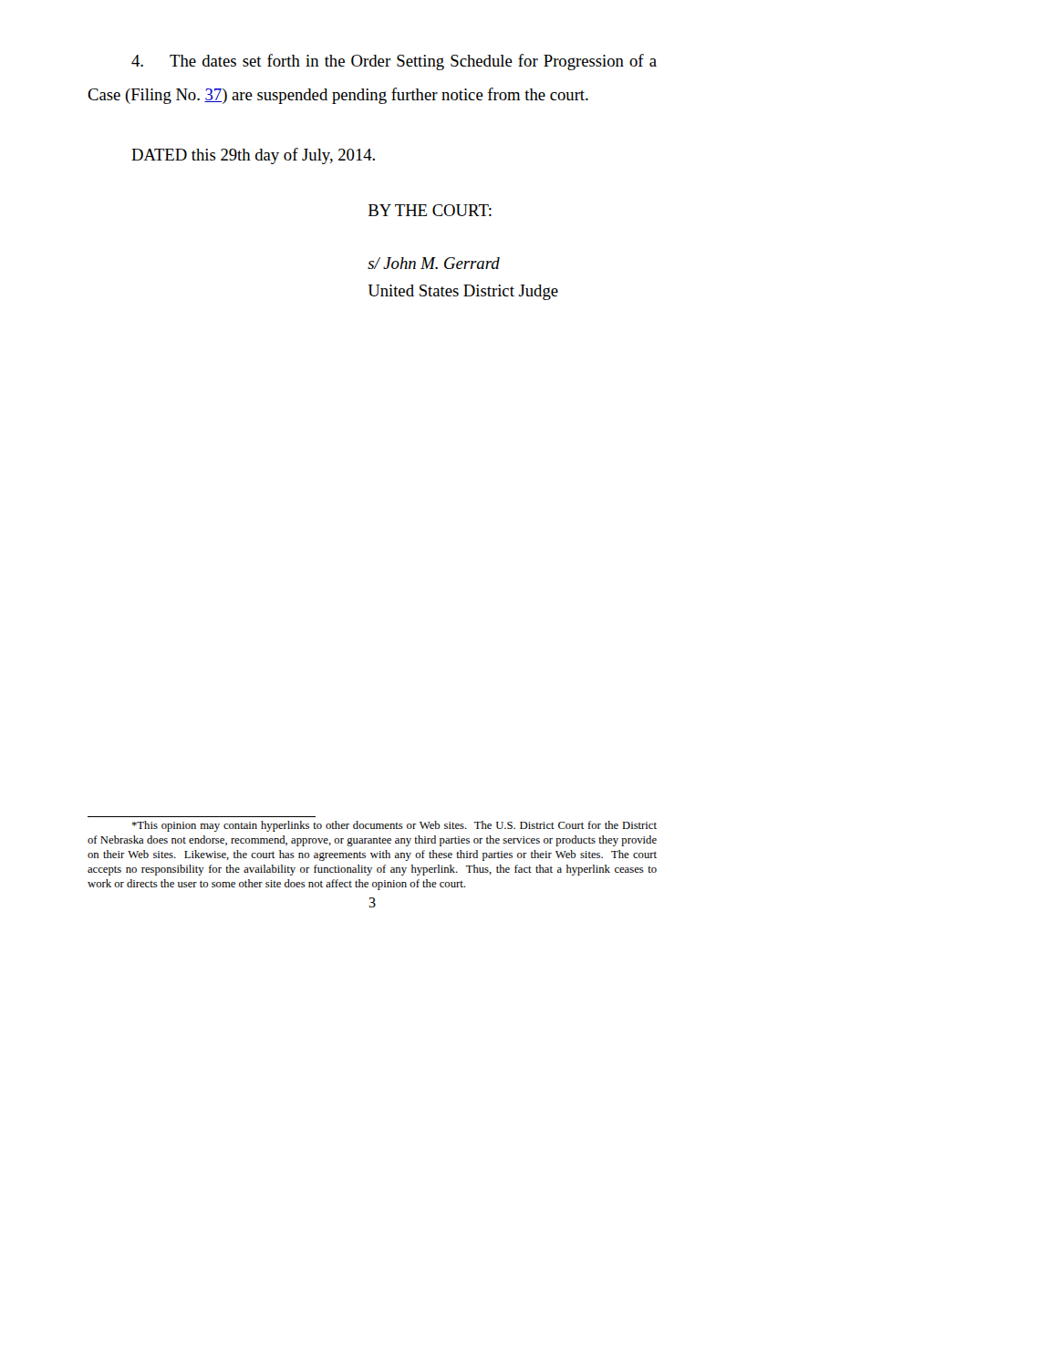4. The dates set forth in the Order Setting Schedule for Progression of a Case (Filing No. 37) are suspended pending further notice from the court.
DATED this 29th day of July, 2014.
BY THE COURT:
s/ John M. Gerrard
United States District Judge
*This opinion may contain hyperlinks to other documents or Web sites. The U.S. District Court for the District of Nebraska does not endorse, recommend, approve, or guarantee any third parties or the services or products they provide on their Web sites. Likewise, the court has no agreements with any of these third parties or their Web sites. The court accepts no responsibility for the availability or functionality of any hyperlink. Thus, the fact that a hyperlink ceases to work or directs the user to some other site does not affect the opinion of the court.
3